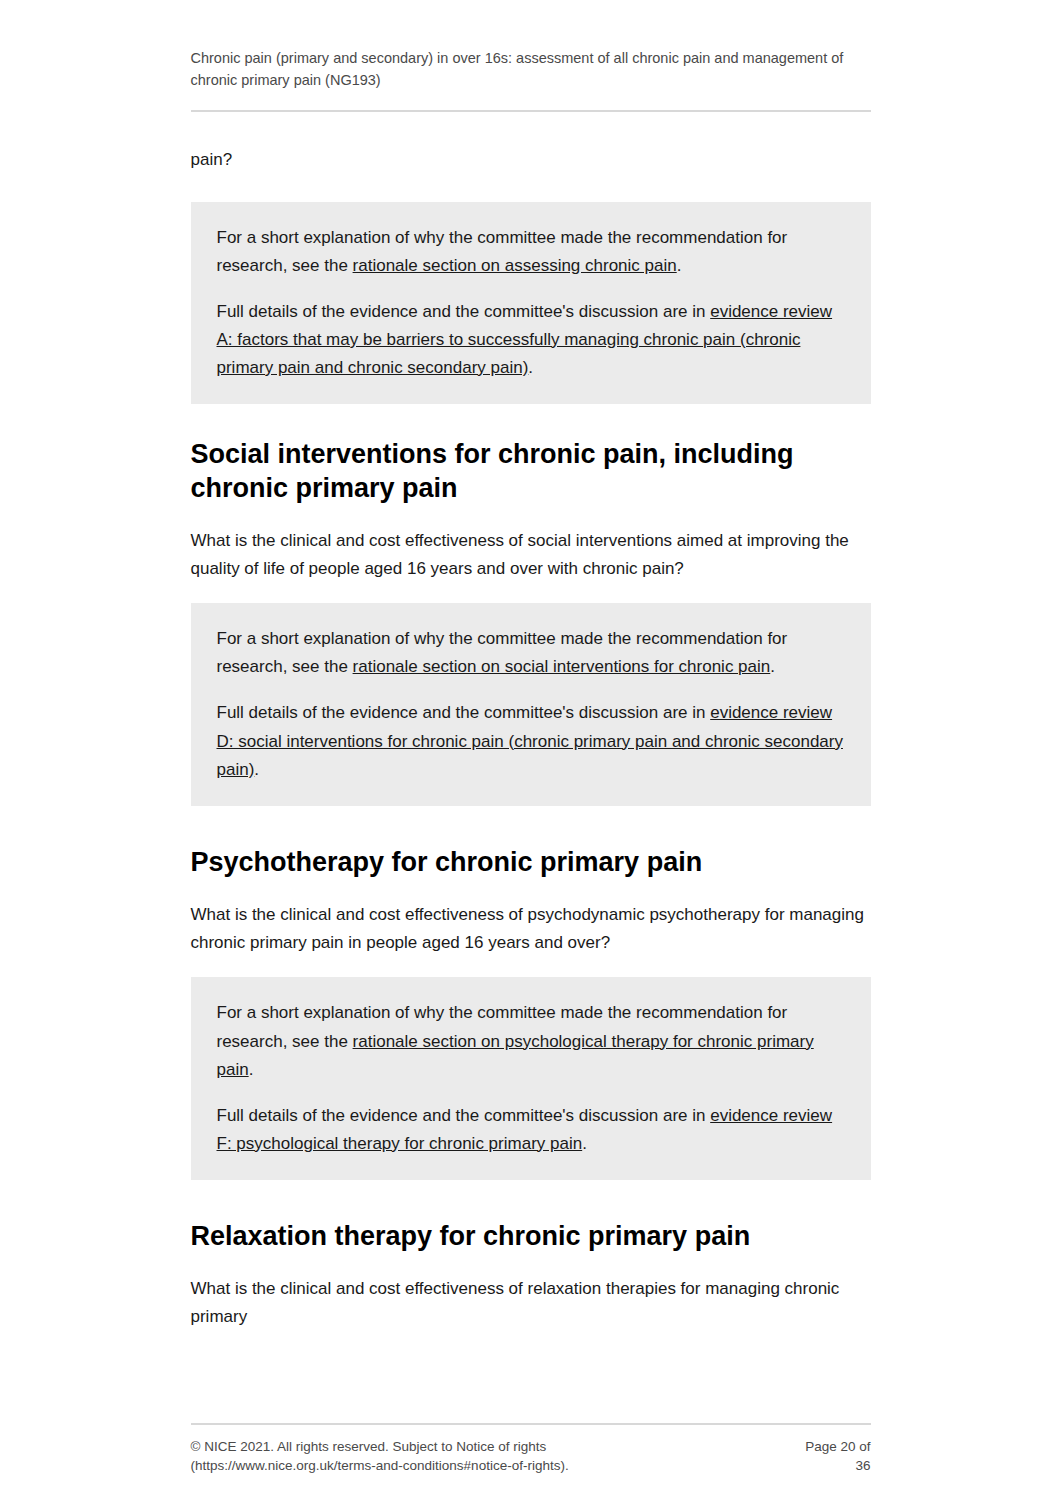Chronic pain (primary and secondary) in over 16s: assessment of all chronic pain and management of chronic primary pain (NG193)
pain?
For a short explanation of why the committee made the recommendation for research, see the rationale section on assessing chronic pain.
Full details of the evidence and the committee's discussion are in evidence review A: factors that may be barriers to successfully managing chronic pain (chronic primary pain and chronic secondary pain).
Social interventions for chronic pain, including chronic primary pain
What is the clinical and cost effectiveness of social interventions aimed at improving the quality of life of people aged 16 years and over with chronic pain?
For a short explanation of why the committee made the recommendation for research, see the rationale section on social interventions for chronic pain.
Full details of the evidence and the committee's discussion are in evidence review D: social interventions for chronic pain (chronic primary pain and chronic secondary pain).
Psychotherapy for chronic primary pain
What is the clinical and cost effectiveness of psychodynamic psychotherapy for managing chronic primary pain in people aged 16 years and over?
For a short explanation of why the committee made the recommendation for research, see the rationale section on psychological therapy for chronic primary pain.
Full details of the evidence and the committee's discussion are in evidence review F: psychological therapy for chronic primary pain.
Relaxation therapy for chronic primary pain
What is the clinical and cost effectiveness of relaxation therapies for managing chronic primary
© NICE 2021. All rights reserved. Subject to Notice of rights (https://www.nice.org.uk/terms-and-conditions#notice-of-rights).
Page 20 of
36